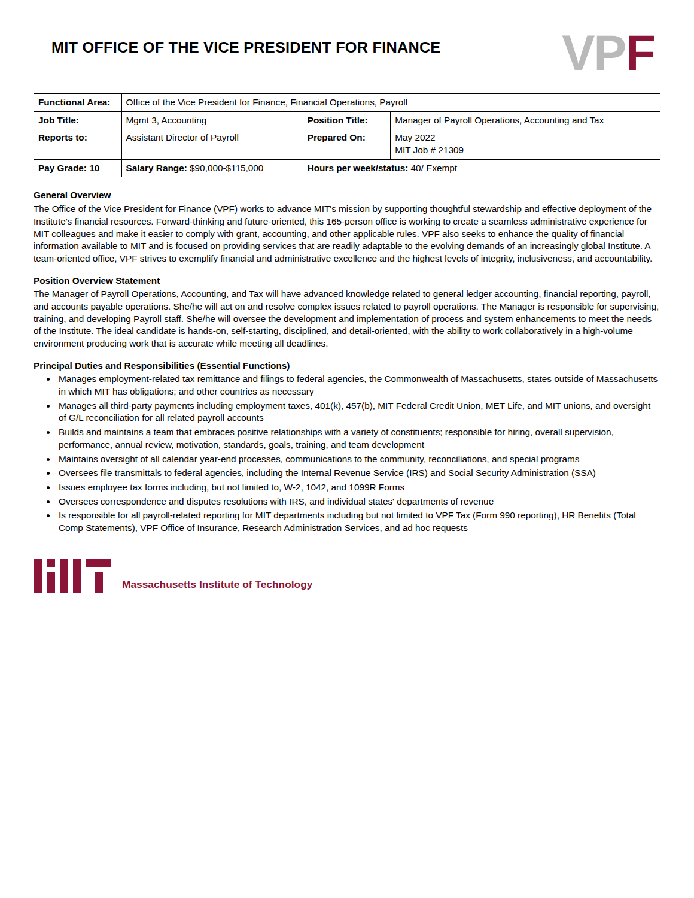VPF
MIT OFFICE OF THE VICE PRESIDENT FOR FINANCE
| Functional Area: | Office of the Vice President for Finance, Financial Operations, Payroll |
| Job Title: | Mgmt 3, Accounting | Position Title: | Manager of Payroll Operations, Accounting and Tax |
| Reports to: | Assistant Director of Payroll | Prepared On: | May 2022 MIT Job # 21309 |
| Pay Grade: 10 | Salary Range: $90,000-$115,000 | Hours per week/status: 40/ Exempt |
General Overview
The Office of the Vice President for Finance (VPF) works to advance MIT's mission by supporting thoughtful stewardship and effective deployment of the Institute's financial resources. Forward-thinking and future-oriented, this 165-person office is working to create a seamless administrative experience for MIT colleagues and make it easier to comply with grant, accounting, and other applicable rules. VPF also seeks to enhance the quality of financial information available to MIT and is focused on providing services that are readily adaptable to the evolving demands of an increasingly global Institute. A team-oriented office, VPF strives to exemplify financial and administrative excellence and the highest levels of integrity, inclusiveness, and accountability.
Position Overview Statement
The Manager of Payroll Operations, Accounting, and Tax will have advanced knowledge related to general ledger accounting, financial reporting, payroll, and accounts payable operations. She/he will act on and resolve complex issues related to payroll operations. The Manager is responsible for supervising, training, and developing Payroll staff. She/he will oversee the development and implementation of process and system enhancements to meet the needs of the Institute. The ideal candidate is hands-on, self-starting, disciplined, and detail-oriented, with the ability to work collaboratively in a high-volume environment producing work that is accurate while meeting all deadlines.
Principal Duties and Responsibilities (Essential Functions)
Manages employment-related tax remittance and filings to federal agencies, the Commonwealth of Massachusetts, states outside of Massachusetts in which MIT has obligations; and other countries as necessary
Manages all third-party payments including employment taxes, 401(k), 457(b), MIT Federal Credit Union, MET Life, and MIT unions, and oversight of G/L reconciliation for all related payroll accounts
Builds and maintains a team that embraces positive relationships with a variety of constituents; responsible for hiring, overall supervision, performance, annual review, motivation, standards, goals, training, and team development
Maintains oversight of all calendar year-end processes, communications to the community, reconciliations, and special programs
Oversees file transmittals to federal agencies, including the Internal Revenue Service (IRS) and Social Security Administration (SSA)
Issues employee tax forms including, but not limited to, W-2, 1042, and 1099R Forms
Oversees correspondence and disputes resolutions with IRS, and individual states' departments of revenue
Is responsible for all payroll-related reporting for MIT departments including but not limited to VPF Tax (Form 990 reporting), HR Benefits (Total Comp Statements), VPF Office of Insurance, Research Administration Services, and ad hoc requests
Massachusetts Institute of Technology